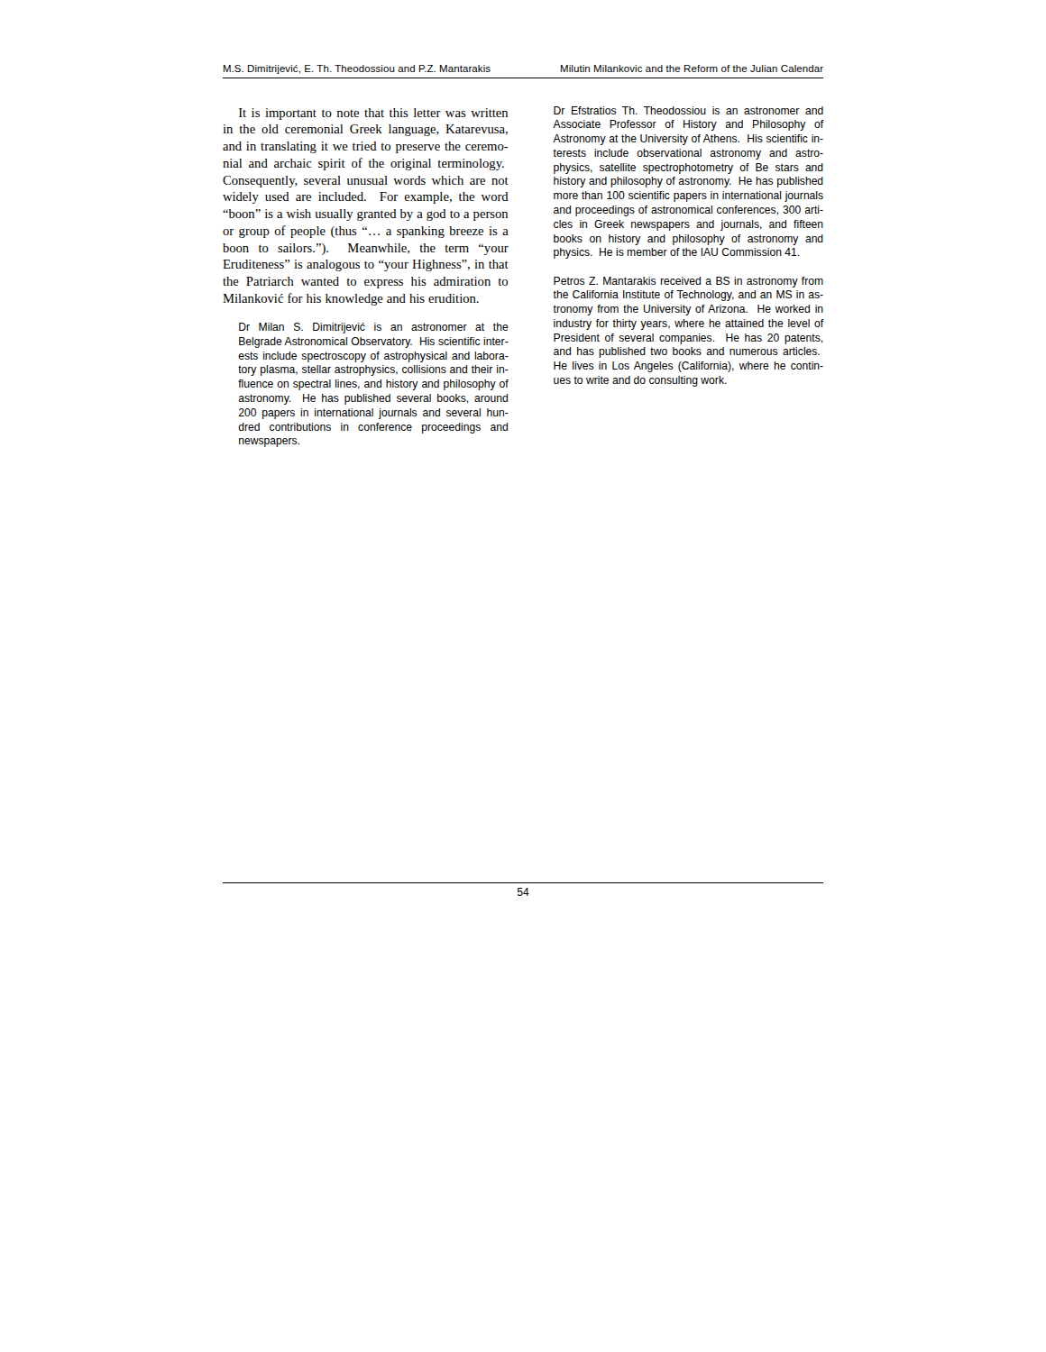M.S. Dimitrijević, E. Th. Theodossiou and P.Z. Mantarakis Milutin Milankovic and the Reform of the Julian Calendar
It is important to note that this letter was written in the old ceremonial Greek language, Katarevusa, and in translating it we tried to preserve the ceremonial and archaic spirit of the original terminology. Consequently, several unusual words which are not widely used are included. For example, the word “boon” is a wish usually granted by a god to a person or group of people (thus “… a spanking breeze is a boon to sailors.”). Meanwhile, the term “your Eruditeness” is analogous to “your Highness”, in that the Patriarch wanted to express his admiration to Milanković for his knowledge and his erudition.
Dr Milan S. Dimitrijević is an astronomer at the Belgrade Astronomical Observatory. His scientific interests include spectroscopy of astrophysical and laboratory plasma, stellar astrophysics, collisions and their influence on spectral lines, and history and philosophy of astronomy. He has published several books, around 200 papers in international journals and several hundred contributions in conference proceedings and newspapers.
Dr Efstratios Th. Theodossiou is an astronomer and Associate Professor of History and Philosophy of Astronomy at the University of Athens. His scientific interests include observational astronomy and astrophysics, satellite spectrophotometry of Be stars and history and philosophy of astronomy. He has published more than 100 scientific papers in international journals and proceedings of astronomical conferences, 300 articles in Greek newspapers and journals, and fifteen books on history and philosophy of astronomy and physics. He is member of the IAU Commission 41.
Petros Z. Mantarakis received a BS in astronomy from the California Institute of Technology, and an MS in astronomy from the University of Arizona. He worked in industry for thirty years, where he attained the level of President of several companies. He has 20 patents, and has published two books and numerous articles. He lives in Los Angeles (California), where he continues to write and do consulting work.
54